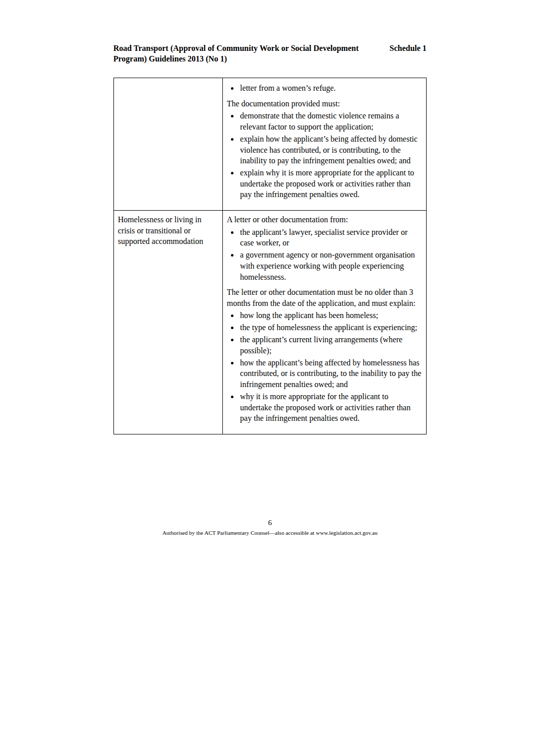Schedule 1 Road Transport (Approval of Community Work or Social Development Program) Guidelines 2013 (No 1)
| | letter from a women’s refuge. The documentation provided must: demonstrate that the domestic violence remains a relevant factor to support the application; explain how the applicant’s being affected by domestic violence has contributed, or is contributing, to the inability to pay the infringement penalties owed; and explain why it is more appropriate for the applicant to undertake the proposed work or activities rather than pay the infringement penalties owed. |
| Homelessness or living in crisis or transitional or supported accommodation | A letter or other documentation from: the applicant’s lawyer, specialist service provider or case worker, or a government agency or non-government organisation with experience working with people experiencing homelessness. The letter or other documentation must be no older than 3 months from the date of the application, and must explain: how long the applicant has been homeless; the type of homelessness the applicant is experiencing; the applicant’s current living arrangements (where possible); how the applicant’s being affected by homelessness has contributed, or is contributing, to the inability to pay the infringement penalties owed; and why it is more appropriate for the applicant to undertake the proposed work or activities rather than pay the infringement penalties owed. |
6
Authorised by the ACT Parliamentary Counsel—also accessible at www.legislation.act.gov.au